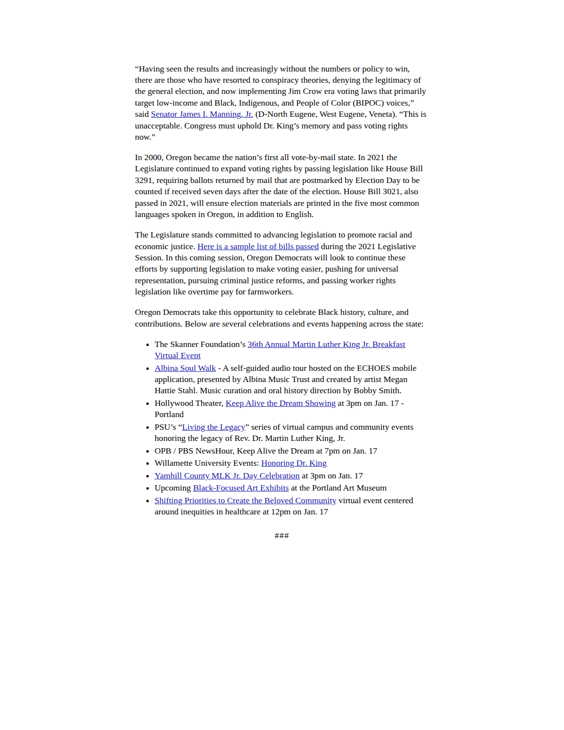“Having seen the results and increasingly without the numbers or policy to win, there are those who have resorted to conspiracy theories, denying the legitimacy of the general election, and now implementing Jim Crow era voting laws that primarily target low-income and Black, Indigenous, and People of Color (BIPOC) voices,” said Senator James I. Manning, Jr. (D-North Eugene, West Eugene, Veneta). “This is unacceptable. Congress must uphold Dr. King’s memory and pass voting rights now.”
In 2000, Oregon became the nation’s first all vote-by-mail state. In 2021 the Legislature continued to expand voting rights by passing legislation like House Bill 3291, requiring ballots returned by mail that are postmarked by Election Day to be counted if received seven days after the date of the election. House Bill 3021, also passed in 2021, will ensure election materials are printed in the five most common languages spoken in Oregon, in addition to English.
The Legislature stands committed to advancing legislation to promote racial and economic justice. Here is a sample list of bills passed during the 2021 Legislative Session. In this coming session, Oregon Democrats will look to continue these efforts by supporting legislation to make voting easier, pushing for universal representation, pursuing criminal justice reforms, and passing worker rights legislation like overtime pay for farmworkers.
Oregon Democrats take this opportunity to celebrate Black history, culture, and contributions. Below are several celebrations and events happening across the state:
The Skanner Foundation’s 36th Annual Martin Luther King Jr. Breakfast Virtual Event
Albina Soul Walk - A self-guided audio tour hosted on the ECHOES mobile application, presented by Albina Music Trust and created by artist Megan Hattie Stahl. Music curation and oral history direction by Bobby Smith.
Hollywood Theater, Keep Alive the Dream Showing at 3pm on Jan. 17 - Portland
PSU’s “Living the Legacy” series of virtual campus and community events honoring the legacy of Rev. Dr. Martin Luther King, Jr.
OPB / PBS NewsHour, Keep Alive the Dream at 7pm on Jan. 17
Willamette University Events: Honoring Dr. King
Yamhill County MLK Jr. Day Celebration at 3pm on Jan. 17
Upcoming Black-Focused Art Exhibits at the Portland Art Museum
Shifting Priorities to Create the Beloved Community virtual event centered around inequities in healthcare at 12pm on Jan. 17
###